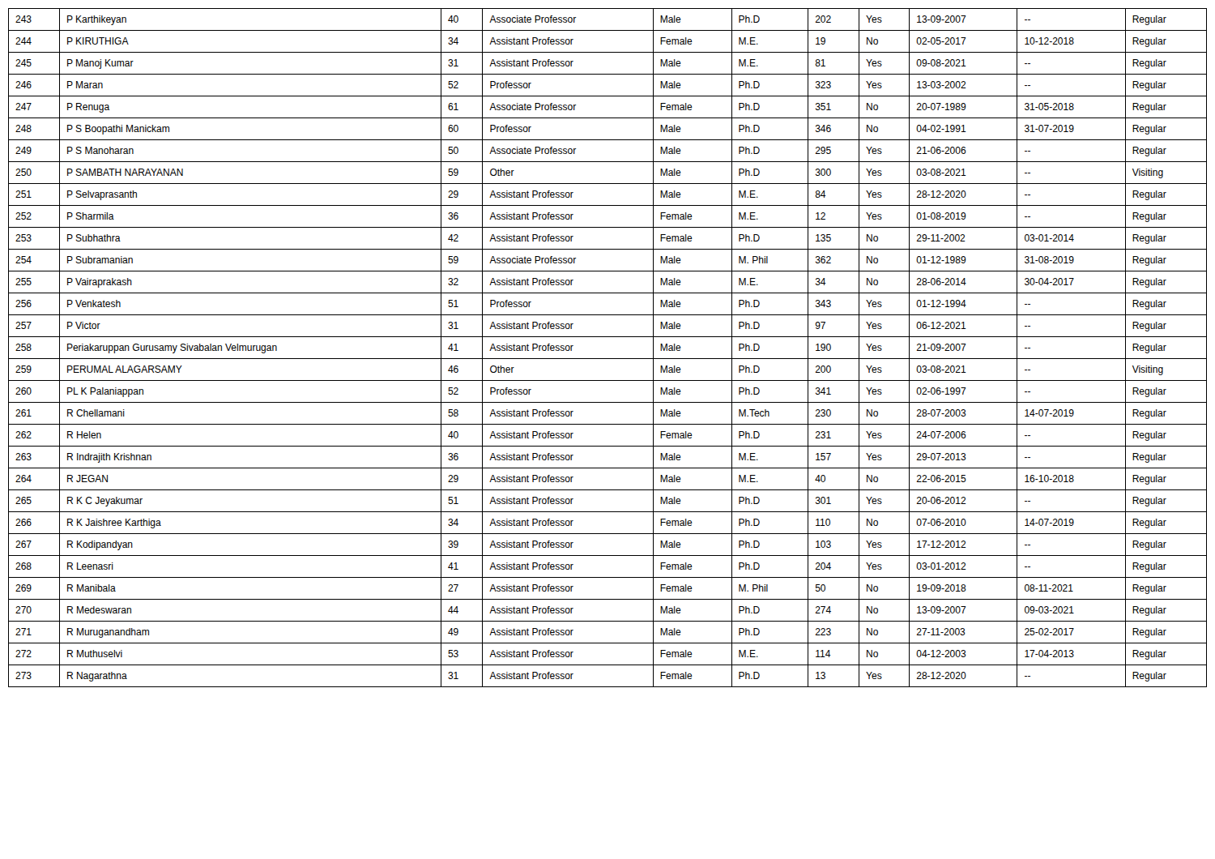| 243 | P Karthikeyan | 40 | Associate Professor | Male | Ph.D | 202 | Yes | 13-09-2007 | -- | Regular |
| 244 | P KIRUTHIGA | 34 | Assistant Professor | Female | M.E. | 19 | No | 02-05-2017 | 10-12-2018 | Regular |
| 245 | P Manoj Kumar | 31 | Assistant Professor | Male | M.E. | 81 | Yes | 09-08-2021 | -- | Regular |
| 246 | P Maran | 52 | Professor | Male | Ph.D | 323 | Yes | 13-03-2002 | -- | Regular |
| 247 | P Renuga | 61 | Associate Professor | Female | Ph.D | 351 | No | 20-07-1989 | 31-05-2018 | Regular |
| 248 | P S Boopathi Manickam | 60 | Professor | Male | Ph.D | 346 | No | 04-02-1991 | 31-07-2019 | Regular |
| 249 | P S Manoharan | 50 | Associate Professor | Male | Ph.D | 295 | Yes | 21-06-2006 | -- | Regular |
| 250 | P SAMBATH NARAYANAN | 59 | Other | Male | Ph.D | 300 | Yes | 03-08-2021 | -- | Visiting |
| 251 | P Selvaprasanth | 29 | Assistant Professor | Male | M.E. | 84 | Yes | 28-12-2020 | -- | Regular |
| 252 | P Sharmila | 36 | Assistant Professor | Female | M.E. | 12 | Yes | 01-08-2019 | -- | Regular |
| 253 | P Subhathra | 42 | Assistant Professor | Female | Ph.D | 135 | No | 29-11-2002 | 03-01-2014 | Regular |
| 254 | P Subramanian | 59 | Associate Professor | Male | M. Phil | 362 | No | 01-12-1989 | 31-08-2019 | Regular |
| 255 | P Vairaprakash | 32 | Assistant Professor | Male | M.E. | 34 | No | 28-06-2014 | 30-04-2017 | Regular |
| 256 | P Venkatesh | 51 | Professor | Male | Ph.D | 343 | Yes | 01-12-1994 | -- | Regular |
| 257 | P Victor | 31 | Assistant Professor | Male | Ph.D | 97 | Yes | 06-12-2021 | -- | Regular |
| 258 | Periakaruppan Gurusamy Sivabalan Velmurugan | 41 | Assistant Professor | Male | Ph.D | 190 | Yes | 21-09-2007 | -- | Regular |
| 259 | PERUMAL ALAGARSAMY | 46 | Other | Male | Ph.D | 200 | Yes | 03-08-2021 | -- | Visiting |
| 260 | PL K Palaniappan | 52 | Professor | Male | Ph.D | 341 | Yes | 02-06-1997 | -- | Regular |
| 261 | R Chellamani | 58 | Assistant Professor | Male | M.Tech | 230 | No | 28-07-2003 | 14-07-2019 | Regular |
| 262 | R Helen | 40 | Assistant Professor | Female | Ph.D | 231 | Yes | 24-07-2006 | -- | Regular |
| 263 | R Indrajith Krishnan | 36 | Assistant Professor | Male | M.E. | 157 | Yes | 29-07-2013 | -- | Regular |
| 264 | R JEGAN | 29 | Assistant Professor | Male | M.E. | 40 | No | 22-06-2015 | 16-10-2018 | Regular |
| 265 | R K C Jeyakumar | 51 | Assistant Professor | Male | Ph.D | 301 | Yes | 20-06-2012 | -- | Regular |
| 266 | R K Jaishree Karthiga | 34 | Assistant Professor | Female | Ph.D | 110 | No | 07-06-2010 | 14-07-2019 | Regular |
| 267 | R Kodipandyan | 39 | Assistant Professor | Male | Ph.D | 103 | Yes | 17-12-2012 | -- | Regular |
| 268 | R Leenasri | 41 | Assistant Professor | Female | Ph.D | 204 | Yes | 03-01-2012 | -- | Regular |
| 269 | R Manibala | 27 | Assistant Professor | Female | M. Phil | 50 | No | 19-09-2018 | 08-11-2021 | Regular |
| 270 | R Medeswaran | 44 | Assistant Professor | Male | Ph.D | 274 | No | 13-09-2007 | 09-03-2021 | Regular |
| 271 | R Muruganandham | 49 | Assistant Professor | Male | Ph.D | 223 | No | 27-11-2003 | 25-02-2017 | Regular |
| 272 | R Muthuselvi | 53 | Assistant Professor | Female | M.E. | 114 | No | 04-12-2003 | 17-04-2013 | Regular |
| 273 | R Nagarathna | 31 | Assistant Professor | Female | Ph.D | 13 | Yes | 28-12-2020 | -- | Regular |